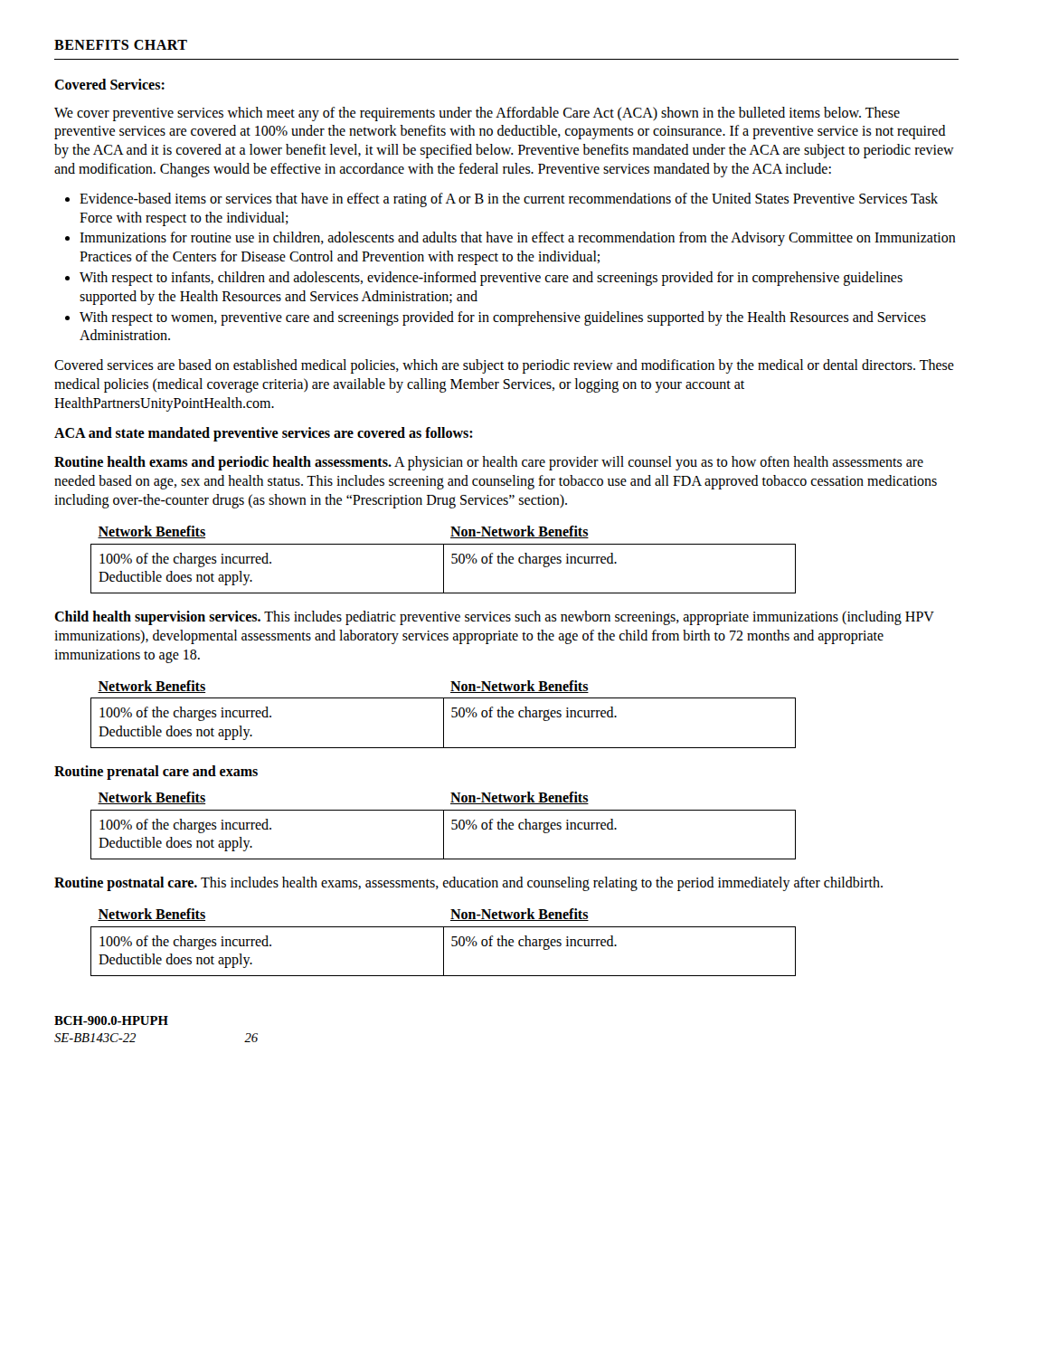BENEFITS CHART
Covered Services:
We cover preventive services which meet any of the requirements under the Affordable Care Act (ACA) shown in the bulleted items below. These preventive services are covered at 100% under the network benefits with no deductible, copayments or coinsurance. If a preventive service is not required by the ACA and it is covered at a lower benefit level, it will be specified below. Preventive benefits mandated under the ACA are subject to periodic review and modification. Changes would be effective in accordance with the federal rules. Preventive services mandated by the ACA include:
Evidence-based items or services that have in effect a rating of A or B in the current recommendations of the United States Preventive Services Task Force with respect to the individual;
Immunizations for routine use in children, adolescents and adults that have in effect a recommendation from the Advisory Committee on Immunization Practices of the Centers for Disease Control and Prevention with respect to the individual;
With respect to infants, children and adolescents, evidence-informed preventive care and screenings provided for in comprehensive guidelines supported by the Health Resources and Services Administration; and
With respect to women, preventive care and screenings provided for in comprehensive guidelines supported by the Health Resources and Services Administration.
Covered services are based on established medical policies, which are subject to periodic review and modification by the medical or dental directors. These medical policies (medical coverage criteria) are available by calling Member Services, or logging on to your account at HealthPartnersUnityPointHealth.com.
ACA and state mandated preventive services are covered as follows:
Routine health exams and periodic health assessments. A physician or health care provider will counsel you as to how often health assessments are needed based on age, sex and health status. This includes screening and counseling for tobacco use and all FDA approved tobacco cessation medications including over-the-counter drugs (as shown in the “Prescription Drug Services” section).
| Network Benefits | Non-Network Benefits |
| 100% of the charges incurred. Deductible does not apply. | 50% of the charges incurred. |
Child health supervision services. This includes pediatric preventive services such as newborn screenings, appropriate immunizations (including HPV immunizations), developmental assessments and laboratory services appropriate to the age of the child from birth to 72 months and appropriate immunizations to age 18.
| Network Benefits | Non-Network Benefits |
| 100% of the charges incurred. Deductible does not apply. | 50% of the charges incurred. |
Routine prenatal care and exams
| Network Benefits | Non-Network Benefits |
| 100% of the charges incurred. Deductible does not apply. | 50% of the charges incurred. |
Routine postnatal care. This includes health exams, assessments, education and counseling relating to the period immediately after childbirth.
| Network Benefits | Non-Network Benefits |
| 100% of the charges incurred. Deductible does not apply. | 50% of the charges incurred. |
BCH-900.0-HPUPH
SE-BB143C-22 26